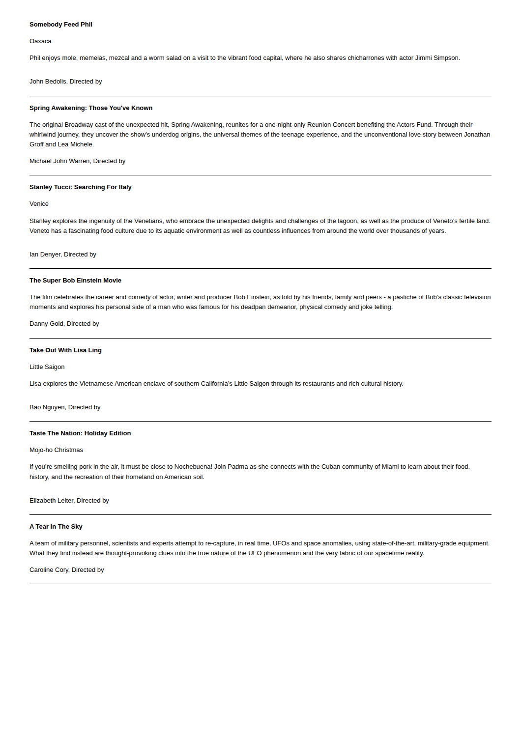Somebody Feed Phil
Oaxaca
Phil enjoys mole, memelas, mezcal and a worm salad on a visit to the vibrant food capital, where he also shares chicharrones with actor Jimmi Simpson.
John Bedolis, Directed by
Spring Awakening: Those You've Known
The original Broadway cast of the unexpected hit, Spring Awakening, reunites for a one-night-only Reunion Concert benefiting the Actors Fund. Through their whirlwind journey, they uncover the show’s underdog origins, the universal themes of the teenage experience, and the unconventional love story between Jonathan Groff and Lea Michele.
Michael John Warren, Directed by
Stanley Tucci: Searching For Italy
Venice
Stanley explores the ingenuity of the Venetians, who embrace the unexpected delights and challenges of the lagoon, as well as the produce of Veneto’s fertile land. Veneto has a fascinating food culture due to its aquatic environment as well as countless influences from around the world over thousands of years.
Ian Denyer, Directed by
The Super Bob Einstein Movie
The film celebrates the career and comedy of actor, writer and producer Bob Einstein, as told by his friends, family and peers - a pastiche of Bob’s classic television moments and explores his personal side of a man who was famous for his deadpan demeanor, physical comedy and joke telling.
Danny Gold, Directed by
Take Out With Lisa Ling
Little Saigon
Lisa explores the Vietnamese American enclave of southern California’s Little Saigon through its restaurants and rich cultural history.
Bao Nguyen, Directed by
Taste The Nation: Holiday Edition
Mojo-ho Christmas
If you’re smelling pork in the air, it must be close to Nochebuena! Join Padma as she connects with the Cuban community of Miami to learn about their food, history, and the recreation of their homeland on American soil.
Elizabeth Leiter, Directed by
A Tear In The Sky
A team of military personnel, scientists and experts attempt to re-capture, in real time, UFOs and space anomalies, using state-of-the-art, military-grade equipment. What they find instead are thought-provoking clues into the true nature of the UFO phenomenon and the very fabric of our spacetime reality.
Caroline Cory, Directed by